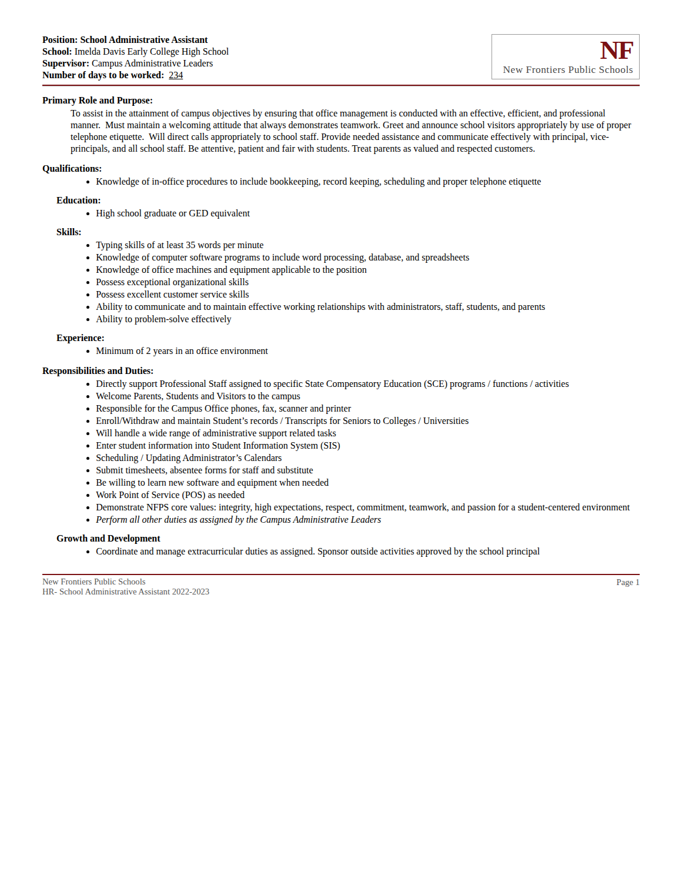Position: School Administrative Assistant
School: Imelda Davis Early College High School
Supervisor: Campus Administrative Leaders
Number of days to be worked: 234
NF
New Frontiers Public Schools
Primary Role and Purpose:
To assist in the attainment of campus objectives by ensuring that office management is conducted with an effective, efficient, and professional manner. Must maintain a welcoming attitude that always demonstrates teamwork. Greet and announce school visitors appropriately by use of proper telephone etiquette. Will direct calls appropriately to school staff. Provide needed assistance and communicate effectively with principal, vice-principals, and all school staff. Be attentive, patient and fair with students. Treat parents as valued and respected customers.
Qualifications:
Knowledge of in-office procedures to include bookkeeping, record keeping, scheduling and proper telephone etiquette
Education:
High school graduate or GED equivalent
Skills:
Typing skills of at least 35 words per minute
Knowledge of computer software programs to include word processing, database, and spreadsheets
Knowledge of office machines and equipment applicable to the position
Possess exceptional organizational skills
Possess excellent customer service skills
Ability to communicate and to maintain effective working relationships with administrators, staff, students, and parents
Ability to problem-solve effectively
Experience:
Minimum of 2 years in an office environment
Responsibilities and Duties:
Directly support Professional Staff assigned to specific State Compensatory Education (SCE) programs / functions / activities
Welcome Parents, Students and Visitors to the campus
Responsible for the Campus Office phones, fax, scanner and printer
Enroll/Withdraw and maintain Student’s records / Transcripts for Seniors to Colleges / Universities
Will handle a wide range of administrative support related tasks
Enter student information into Student Information System (SIS)
Scheduling / Updating Administrator’s Calendars
Submit timesheets, absentee forms for staff and substitute
Be willing to learn new software and equipment when needed
Work Point of Service (POS) as needed
Demonstrate NFPS core values: integrity, high expectations, respect, commitment, teamwork, and passion for a student-centered environment
Perform all other duties as assigned by the Campus Administrative Leaders
Growth and Development
Coordinate and manage extracurricular duties as assigned. Sponsor outside activities approved by the school principal
New Frontiers Public Schools
HR- School Administrative Assistant 2022-2023
Page 1